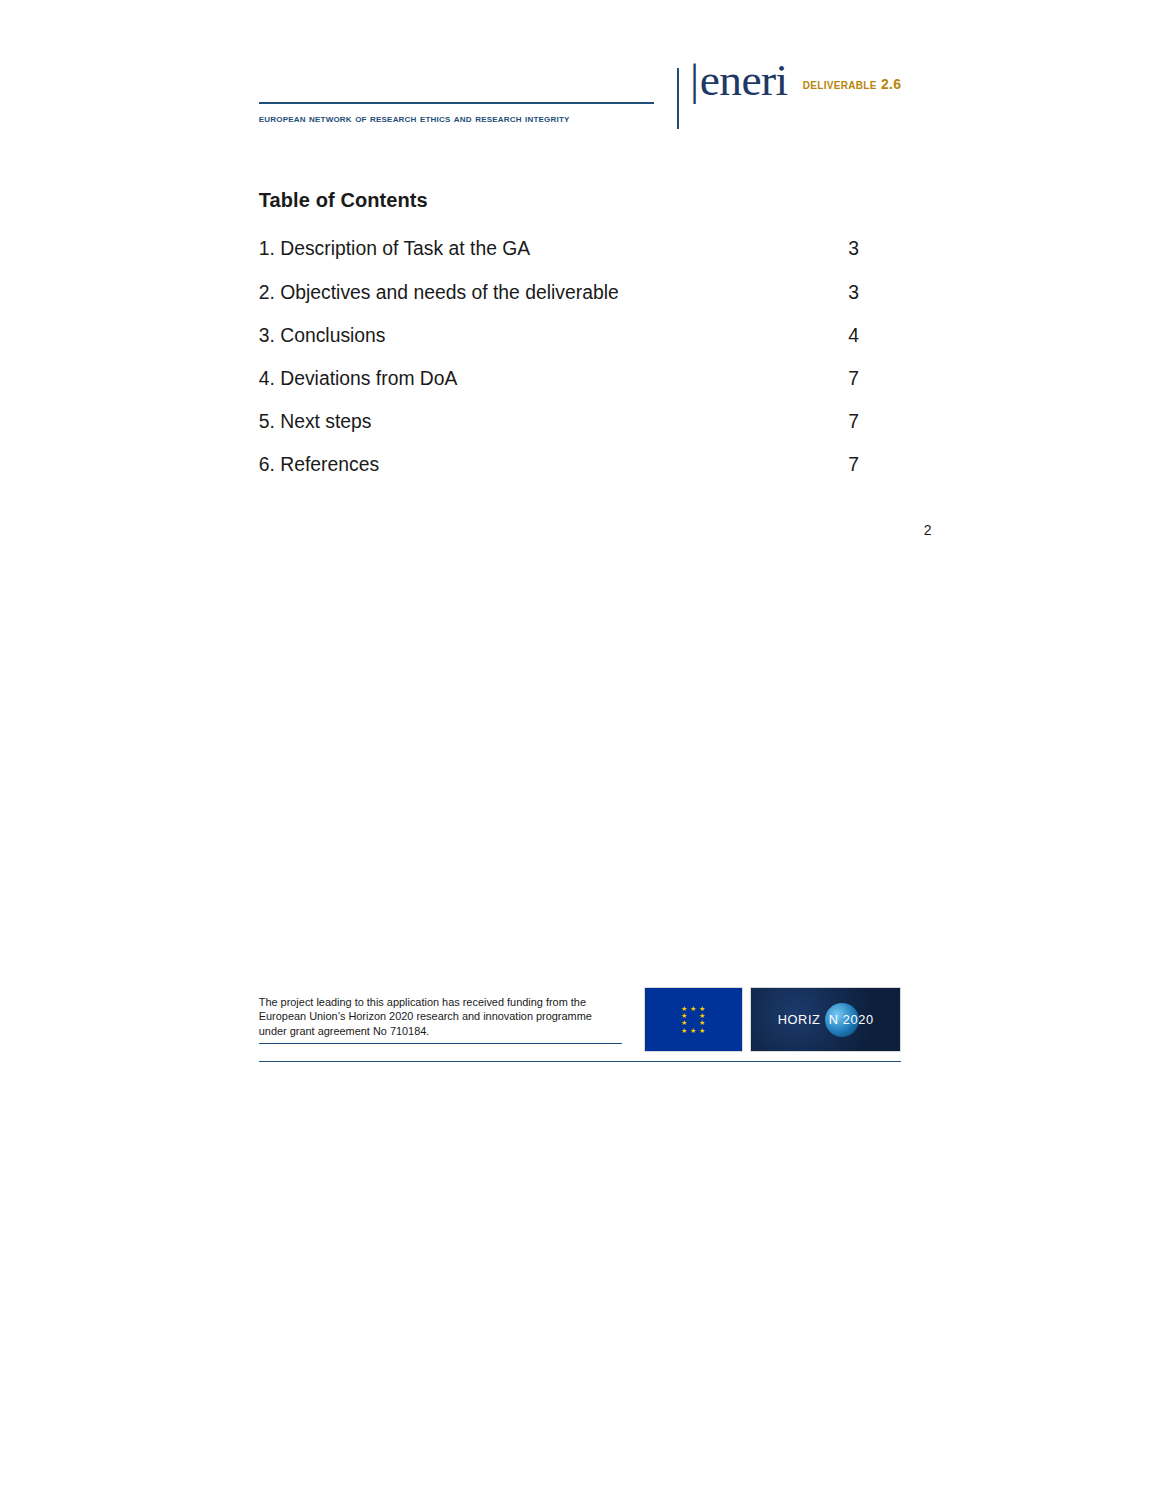European Network of Research Ethics and Research Integrity
|eneri
Deliverable 2.6
Table of Contents
1. Description of Task at the GA 3
2. Objectives and needs of the deliverable 3
3. Conclusions 4
4. Deviations from DoA 7
5. Next steps 7
6. References 7
2
The project leading to this application has received funding from the European Union’s Horizon 2020 research and innovation programme under grant agreement No 710184.
★ ★ ★
★ ★
★ ★
★ ★ ★
HORIZ N 2020